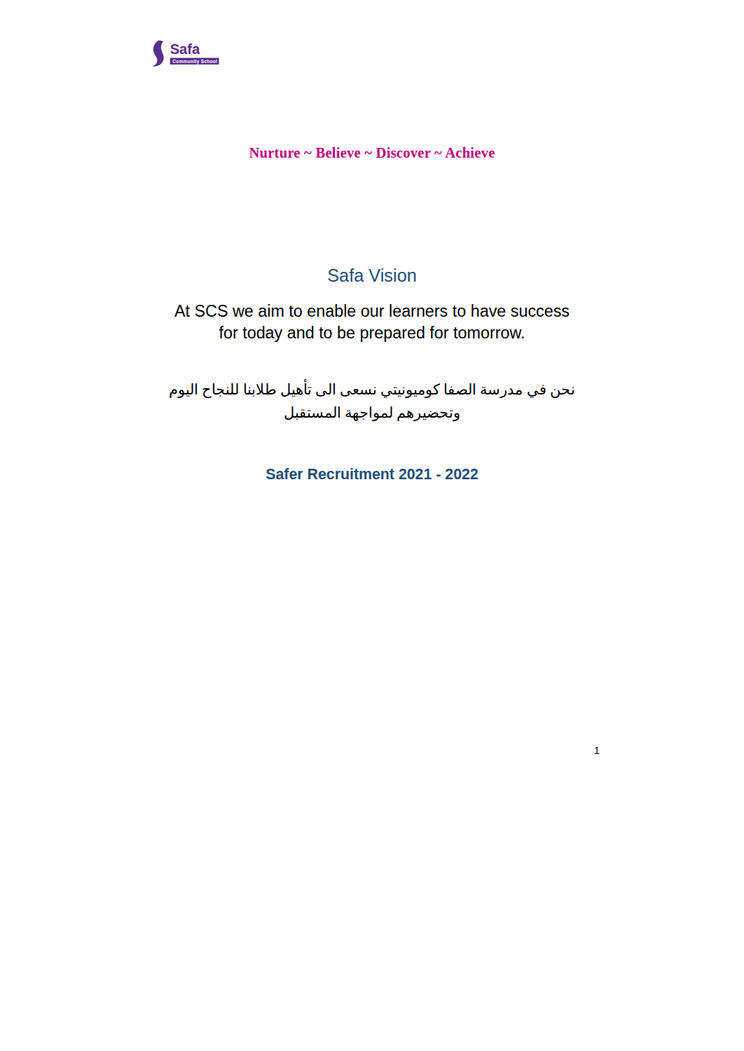Safa Community School
Nurture ~ Believe ~ Discover ~ Achieve
Safa Vision
At SCS we aim to enable our learners to have success for today and to be prepared for tomorrow.
نحن في مدرسة الصفا كوميونيتي نسعى الى تأهيل طلابنا للنجاح اليوم وتحضيرهم لمواجهة المستقبل
Safer Recruitment 2021 - 2022
1